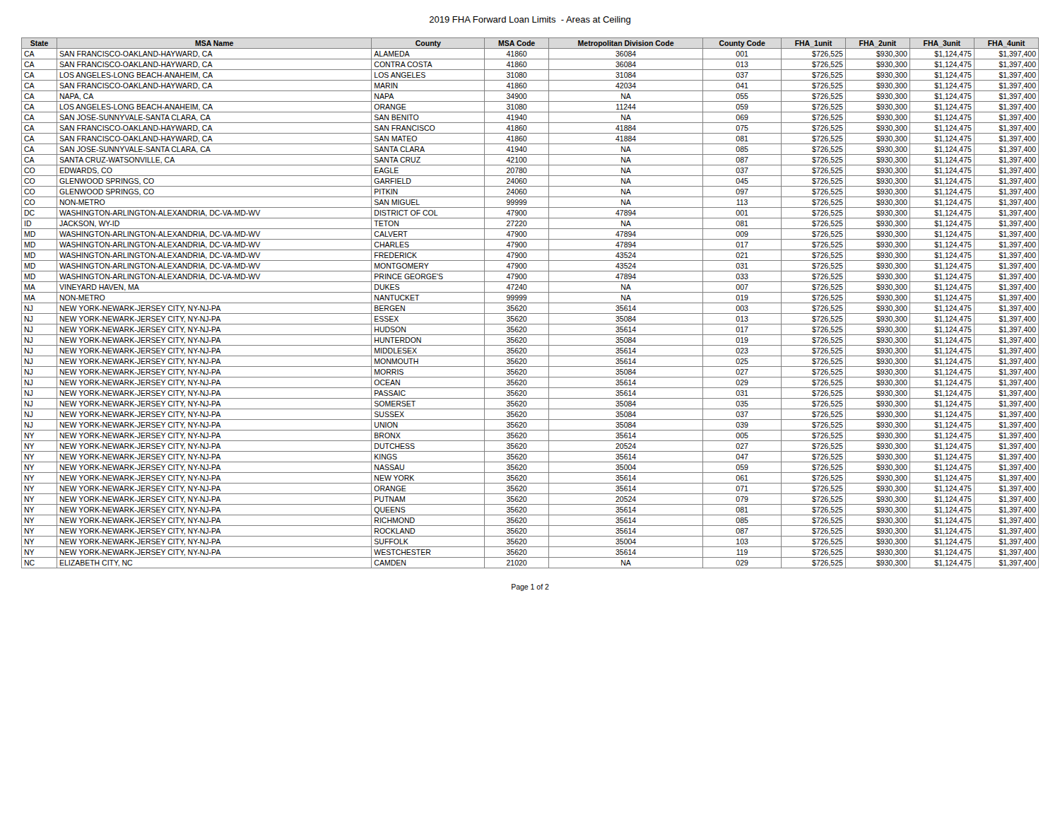2019 FHA Forward Loan Limits - Areas at Ceiling
| State | MSA Name | County | MSA Code | Metropolitan Division Code | County Code | FHA_1unit | FHA_2unit | FHA_3unit | FHA_4unit |
| --- | --- | --- | --- | --- | --- | --- | --- | --- | --- |
| CA | SAN FRANCISCO-OAKLAND-HAYWARD, CA | ALAMEDA | 41860 | 36084 | 001 | $726,525 | $930,300 | $1,124,475 | $1,397,400 |
| CA | SAN FRANCISCO-OAKLAND-HAYWARD, CA | CONTRA COSTA | 41860 | 36084 | 013 | $726,525 | $930,300 | $1,124,475 | $1,397,400 |
| CA | LOS ANGELES-LONG BEACH-ANAHEIM, CA | LOS ANGELES | 31080 | 31084 | 037 | $726,525 | $930,300 | $1,124,475 | $1,397,400 |
| CA | SAN FRANCISCO-OAKLAND-HAYWARD, CA | MARIN | 41860 | 42034 | 041 | $726,525 | $930,300 | $1,124,475 | $1,397,400 |
| CA | NAPA, CA | NAPA | 34900 | NA | 055 | $726,525 | $930,300 | $1,124,475 | $1,397,400 |
| CA | LOS ANGELES-LONG BEACH-ANAHEIM, CA | ORANGE | 31080 | 11244 | 059 | $726,525 | $930,300 | $1,124,475 | $1,397,400 |
| CA | SAN JOSE-SUNNYVALE-SANTA CLARA, CA | SAN BENITO | 41940 | NA | 069 | $726,525 | $930,300 | $1,124,475 | $1,397,400 |
| CA | SAN FRANCISCO-OAKLAND-HAYWARD, CA | SAN FRANCISCO | 41860 | 41884 | 075 | $726,525 | $930,300 | $1,124,475 | $1,397,400 |
| CA | SAN FRANCISCO-OAKLAND-HAYWARD, CA | SAN MATEO | 41860 | 41884 | 081 | $726,525 | $930,300 | $1,124,475 | $1,397,400 |
| CA | SAN JOSE-SUNNYVALE-SANTA CLARA, CA | SANTA CLARA | 41940 | NA | 085 | $726,525 | $930,300 | $1,124,475 | $1,397,400 |
| CA | SANTA CRUZ-WATSONVILLE, CA | SANTA CRUZ | 42100 | NA | 087 | $726,525 | $930,300 | $1,124,475 | $1,397,400 |
| CO | EDWARDS, CO | EAGLE | 20780 | NA | 037 | $726,525 | $930,300 | $1,124,475 | $1,397,400 |
| CO | GLENWOOD SPRINGS, CO | GARFIELD | 24060 | NA | 045 | $726,525 | $930,300 | $1,124,475 | $1,397,400 |
| CO | GLENWOOD SPRINGS, CO | PITKIN | 24060 | NA | 097 | $726,525 | $930,300 | $1,124,475 | $1,397,400 |
| CO | NON-METRO | SAN MIGUEL | 99999 | NA | 113 | $726,525 | $930,300 | $1,124,475 | $1,397,400 |
| DC | WASHINGTON-ARLINGTON-ALEXANDRIA, DC-VA-MD-WV | DISTRICT OF COL | 47900 | 47894 | 001 | $726,525 | $930,300 | $1,124,475 | $1,397,400 |
| ID | JACKSON, WY-ID | TETON | 27220 | NA | 081 | $726,525 | $930,300 | $1,124,475 | $1,397,400 |
| MD | WASHINGTON-ARLINGTON-ALEXANDRIA, DC-VA-MD-WV | CALVERT | 47900 | 47894 | 009 | $726,525 | $930,300 | $1,124,475 | $1,397,400 |
| MD | WASHINGTON-ARLINGTON-ALEXANDRIA, DC-VA-MD-WV | CHARLES | 47900 | 47894 | 017 | $726,525 | $930,300 | $1,124,475 | $1,397,400 |
| MD | WASHINGTON-ARLINGTON-ALEXANDRIA, DC-VA-MD-WV | FREDERICK | 47900 | 43524 | 021 | $726,525 | $930,300 | $1,124,475 | $1,397,400 |
| MD | WASHINGTON-ARLINGTON-ALEXANDRIA, DC-VA-MD-WV | MONTGOMERY | 47900 | 43524 | 031 | $726,525 | $930,300 | $1,124,475 | $1,397,400 |
| MD | WASHINGTON-ARLINGTON-ALEXANDRIA, DC-VA-MD-WV | PRINCE GEORGE'S | 47900 | 47894 | 033 | $726,525 | $930,300 | $1,124,475 | $1,397,400 |
| MA | VINEYARD HAVEN, MA | DUKES | 47240 | NA | 007 | $726,525 | $930,300 | $1,124,475 | $1,397,400 |
| MA | NON-METRO | NANTUCKET | 99999 | NA | 019 | $726,525 | $930,300 | $1,124,475 | $1,397,400 |
| NJ | NEW YORK-NEWARK-JERSEY CITY, NY-NJ-PA | BERGEN | 35620 | 35614 | 003 | $726,525 | $930,300 | $1,124,475 | $1,397,400 |
| NJ | NEW YORK-NEWARK-JERSEY CITY, NY-NJ-PA | ESSEX | 35620 | 35084 | 013 | $726,525 | $930,300 | $1,124,475 | $1,397,400 |
| NJ | NEW YORK-NEWARK-JERSEY CITY, NY-NJ-PA | HUDSON | 35620 | 35614 | 017 | $726,525 | $930,300 | $1,124,475 | $1,397,400 |
| NJ | NEW YORK-NEWARK-JERSEY CITY, NY-NJ-PA | HUNTERDON | 35620 | 35084 | 019 | $726,525 | $930,300 | $1,124,475 | $1,397,400 |
| NJ | NEW YORK-NEWARK-JERSEY CITY, NY-NJ-PA | MIDDLESEX | 35620 | 35614 | 023 | $726,525 | $930,300 | $1,124,475 | $1,397,400 |
| NJ | NEW YORK-NEWARK-JERSEY CITY, NY-NJ-PA | MONMOUTH | 35620 | 35614 | 025 | $726,525 | $930,300 | $1,124,475 | $1,397,400 |
| NJ | NEW YORK-NEWARK-JERSEY CITY, NY-NJ-PA | MORRIS | 35620 | 35084 | 027 | $726,525 | $930,300 | $1,124,475 | $1,397,400 |
| NJ | NEW YORK-NEWARK-JERSEY CITY, NY-NJ-PA | OCEAN | 35620 | 35614 | 029 | $726,525 | $930,300 | $1,124,475 | $1,397,400 |
| NJ | NEW YORK-NEWARK-JERSEY CITY, NY-NJ-PA | PASSAIC | 35620 | 35614 | 031 | $726,525 | $930,300 | $1,124,475 | $1,397,400 |
| NJ | NEW YORK-NEWARK-JERSEY CITY, NY-NJ-PA | SOMERSET | 35620 | 35084 | 035 | $726,525 | $930,300 | $1,124,475 | $1,397,400 |
| NJ | NEW YORK-NEWARK-JERSEY CITY, NY-NJ-PA | SUSSEX | 35620 | 35084 | 037 | $726,525 | $930,300 | $1,124,475 | $1,397,400 |
| NJ | NEW YORK-NEWARK-JERSEY CITY, NY-NJ-PA | UNION | 35620 | 35084 | 039 | $726,525 | $930,300 | $1,124,475 | $1,397,400 |
| NY | NEW YORK-NEWARK-JERSEY CITY, NY-NJ-PA | BRONX | 35620 | 35614 | 005 | $726,525 | $930,300 | $1,124,475 | $1,397,400 |
| NY | NEW YORK-NEWARK-JERSEY CITY, NY-NJ-PA | DUTCHESS | 35620 | 20524 | 027 | $726,525 | $930,300 | $1,124,475 | $1,397,400 |
| NY | NEW YORK-NEWARK-JERSEY CITY, NY-NJ-PA | KINGS | 35620 | 35614 | 047 | $726,525 | $930,300 | $1,124,475 | $1,397,400 |
| NY | NEW YORK-NEWARK-JERSEY CITY, NY-NJ-PA | NASSAU | 35620 | 35004 | 059 | $726,525 | $930,300 | $1,124,475 | $1,397,400 |
| NY | NEW YORK-NEWARK-JERSEY CITY, NY-NJ-PA | NEW YORK | 35620 | 35614 | 061 | $726,525 | $930,300 | $1,124,475 | $1,397,400 |
| NY | NEW YORK-NEWARK-JERSEY CITY, NY-NJ-PA | ORANGE | 35620 | 35614 | 071 | $726,525 | $930,300 | $1,124,475 | $1,397,400 |
| NY | NEW YORK-NEWARK-JERSEY CITY, NY-NJ-PA | PUTNAM | 35620 | 20524 | 079 | $726,525 | $930,300 | $1,124,475 | $1,397,400 |
| NY | NEW YORK-NEWARK-JERSEY CITY, NY-NJ-PA | QUEENS | 35620 | 35614 | 081 | $726,525 | $930,300 | $1,124,475 | $1,397,400 |
| NY | NEW YORK-NEWARK-JERSEY CITY, NY-NJ-PA | RICHMOND | 35620 | 35614 | 085 | $726,525 | $930,300 | $1,124,475 | $1,397,400 |
| NY | NEW YORK-NEWARK-JERSEY CITY, NY-NJ-PA | ROCKLAND | 35620 | 35614 | 087 | $726,525 | $930,300 | $1,124,475 | $1,397,400 |
| NY | NEW YORK-NEWARK-JERSEY CITY, NY-NJ-PA | SUFFOLK | 35620 | 35004 | 103 | $726,525 | $930,300 | $1,124,475 | $1,397,400 |
| NY | NEW YORK-NEWARK-JERSEY CITY, NY-NJ-PA | WESTCHESTER | 35620 | 35614 | 119 | $726,525 | $930,300 | $1,124,475 | $1,397,400 |
| NC | ELIZABETH CITY, NC | CAMDEN | 21020 | NA | 029 | $726,525 | $930,300 | $1,124,475 | $1,397,400 |
| Page 1 of 2 |